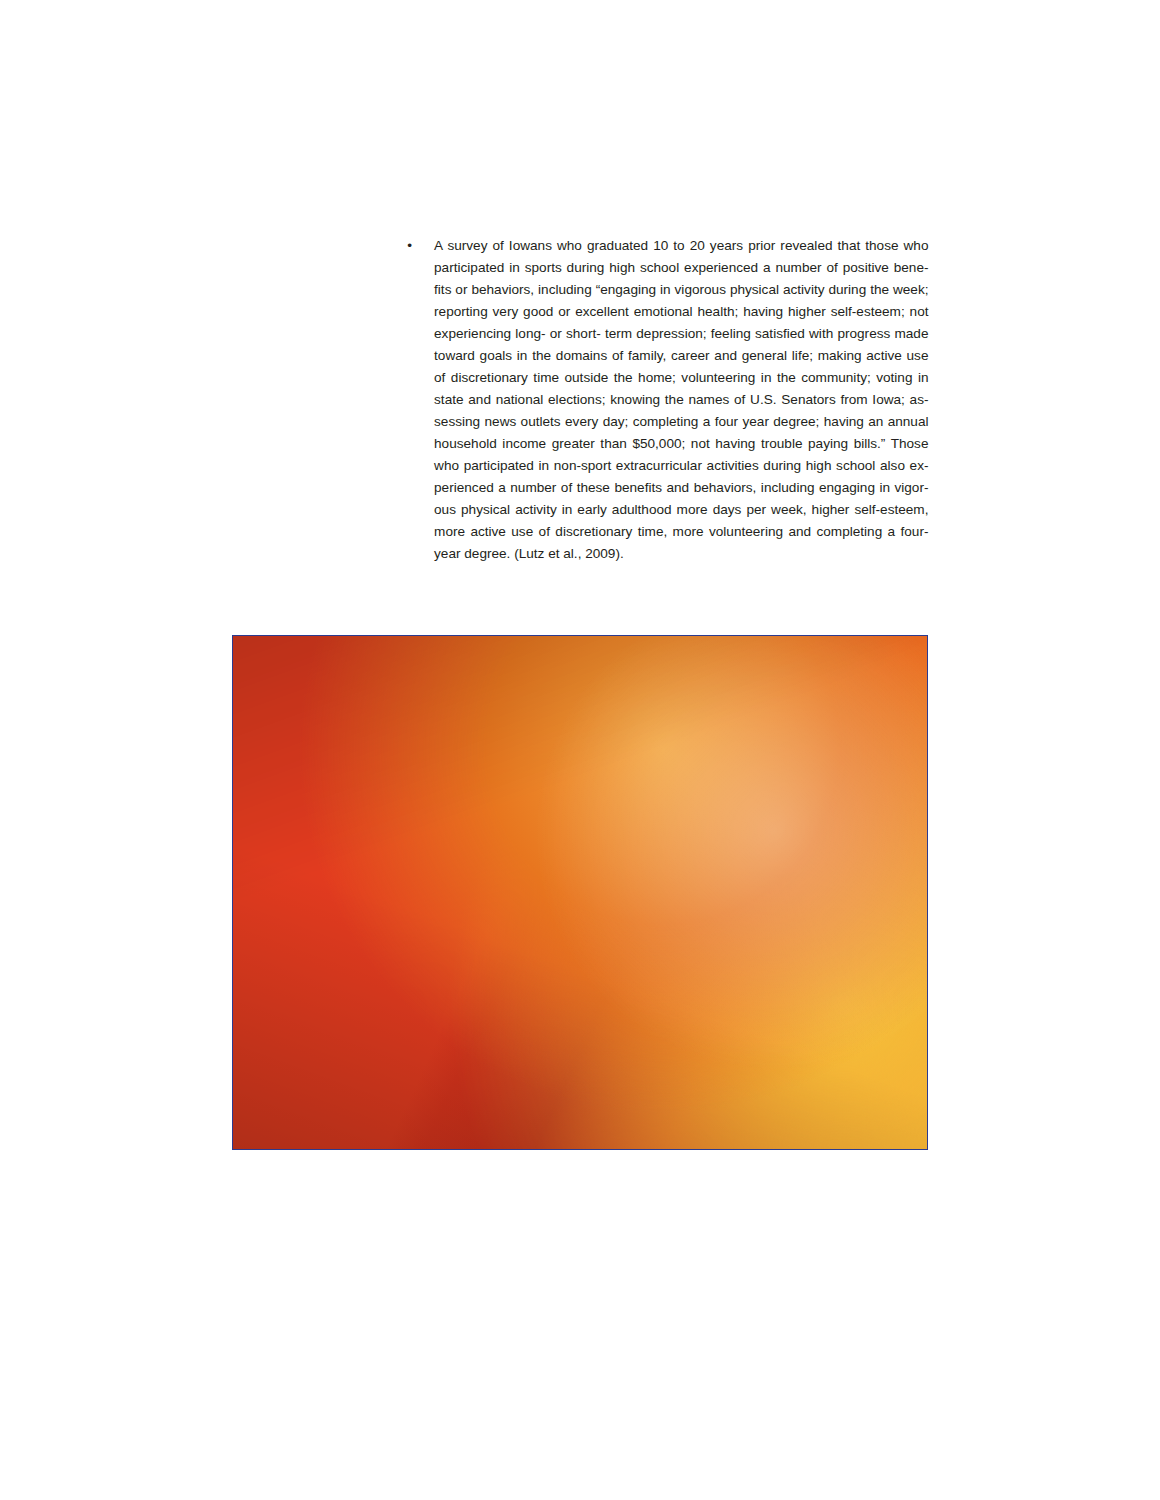A survey of Iowans who graduated 10 to 20 years prior revealed that those who participated in sports during high school experienced a number of positive benefits or behaviors, including “engaging in vigorous physical activity during the week; reporting very good or excellent emotional health; having higher self-esteem; not experiencing long- or short- term depression; feeling satisfied with progress made toward goals in the domains of family, career and general life; making active use of discretionary time outside the home; volunteering in the community; voting in state and national elections; knowing the names of U.S. Senators from Iowa; assessing news outlets every day; completing a four year degree; having an annual household income greater than $50,000; not having trouble paying bills.” Those who participated in non-sport extracurricular activities during high school also experienced a number of these benefits and behaviors, including engaging in vigorous physical activity in early adulthood more days per week, higher self-esteem, more active use of discretionary time, more volunteering and completing a four-year degree. (Lutz et al., 2009).